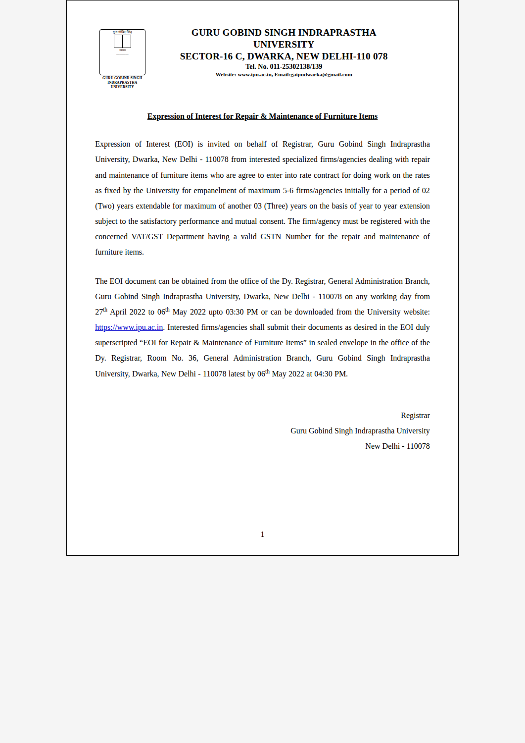गुरु गोबिंद सिंह
≈≈≈
————
Guru Gobind Singh
Indraprastha
University
GURU GOBIND SINGH INDRAPRASTHA UNIVERSITY
SECTOR-16 C, DWARKA, NEW DELHI-110 078
Tel. No. 011-25302138/139
Website: www.ipu.ac.in, Email:gaipudwarka@gmail.com
Expression of Interest for Repair & Maintenance of Furniture Items
Expression of Interest (EOI) is invited on behalf of Registrar, Guru Gobind Singh Indraprastha University, Dwarka, New Delhi - 110078 from interested specialized firms/agencies dealing with repair and maintenance of furniture items who are agree to enter into rate contract for doing work on the rates as fixed by the University for empanelment of maximum 5-6 firms/agencies initially for a period of 02 (Two) years extendable for maximum of another 03 (Three) years on the basis of year to year extension subject to the satisfactory performance and mutual consent. The firm/agency must be registered with the concerned VAT/GST Department having a valid GSTN Number for the repair and maintenance of furniture items.
The EOI document can be obtained from the office of the Dy. Registrar, General Administration Branch, Guru Gobind Singh Indraprastha University, Dwarka, New Delhi - 110078 on any working day from 27th April 2022 to 06th May 2022 upto 03:30 PM or can be downloaded from the University website: https://www.ipu.ac.in. Interested firms/agencies shall submit their documents as desired in the EOI duly superscripted “EOI for Repair & Maintenance of Furniture Items” in sealed envelope in the office of the Dy. Registrar, Room No. 36, General Administration Branch, Guru Gobind Singh Indraprastha University, Dwarka, New Delhi - 110078 latest by 06th May 2022 at 04:30 PM.
Registrar
Guru Gobind Singh Indraprastha University
New Delhi - 110078
1